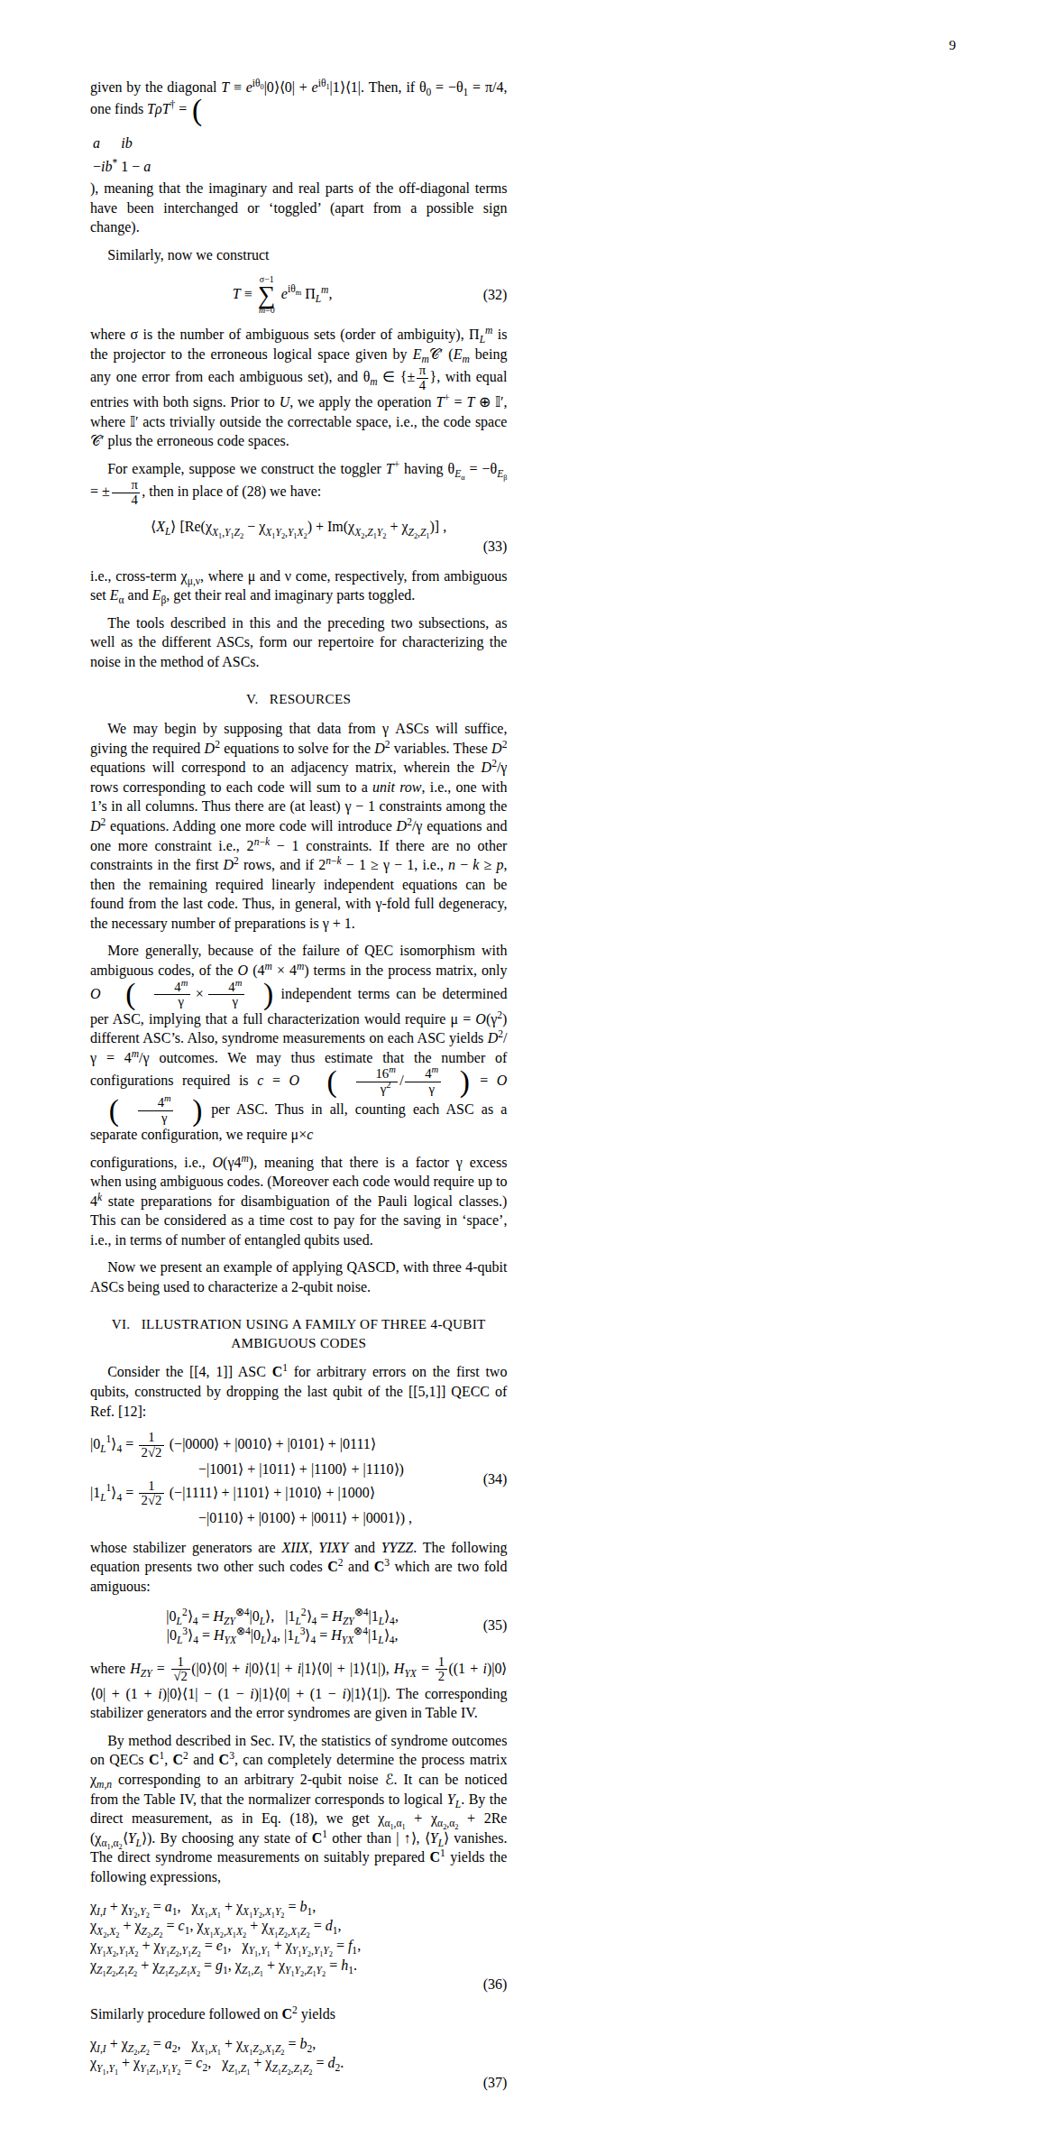9
given by the diagonal T ≡ eiθ0|0⟩⟨0| + eiθ1|1⟩⟨1|. Then, if θ0 = −θ1 = π/4, one finds TρT† = (
| a | ib |
| − ib * | 1 − a |
), meaning that the imaginary and real parts of the off-diagonal terms have been interchanged or ‘toggled’ (apart from a possible sign change).
Similarly, now we construct
T ≡ σ−1∑m=0 eiθm ΠLm, (32)
where σ is the number of ambiguous sets (order of ambiguity), ΠLm is the projector to the erroneous logical space given by Em 𝒞′ (Em being any one error from each ambiguous set), and θm ∈ {±π 4}, with equal entries with both signs. Prior to U, we apply the operation T+ = T ⊕ 𝕀′, where 𝕀′ acts trivially outside the correctable space, i.e., the code space 𝒞′ plus the erroneous code spaces.
For example, suppose we construct the toggler T+ having θEα = −θEβ = ±π 4, then in place of (28) we have:
⟨XL⟩ [Re(χX1,Y1Z2 − χX1Y2,Y1X2) + Im(χX2,Z1Y2 + χZ2,Z1)] ,
(33)
i.e., cross-term χμ,ν, where μ and ν come, respectively, from ambiguous set Eα and Eβ, get their real and imaginary parts toggled.
The tools described in this and the preceding two subsections, as well as the different ASCs, form our repertoire for characterizing the noise in the method of ASCs.
V. Resources
We may begin by supposing that data from γ ASCs will suffice, giving the required D2 equations to solve for the D2 variables. These D2 equations will correspond to an adjacency matrix, wherein the D2/γ rows corresponding to each code will sum to a unit row, i.e., one with 1’s in all columns. Thus there are (at least) γ − 1 constraints among the D2 equations. Adding one more code will introduce D2/γ equations and one more constraint i.e., 2n−k − 1 constraints. If there are no other constraints in the first D2 rows, and if 2n−k − 1 ≥ γ − 1, i.e., n − k ≥ p, then the remaining required linearly independent equations can be found from the last code. Thus, in general, with γ-fold full degeneracy, the necessary number of preparations is γ + 1.
More generally, because of the failure of QEC isomorphism with ambiguous codes, of the O (4m × 4m) terms in the process matrix, only O (4m γ × 4m γ) independent terms can be determined per ASC, implying that a full characterization would require μ = O(γ2) different ASC’s. Also, syndrome measurements on each ASC yields D2/γ = 4m/γ outcomes. We may thus estimate that the number of configurations required is c = O (16m γ2/4m γ) = O (4m γ) per ASC. Thus in all, counting each ASC as a separate configuration, we require μ×c
configurations, i.e., O(γ4m), meaning that there is a factor γ excess when using ambiguous codes. (Moreover each code would require up to 4k state preparations for disambiguation of the Pauli logical classes.) This can be considered as a time cost to pay for the saving in ‘space’, i.e., in terms of number of entangled qubits used.
Now we present an example of applying QASCD, with three 4-qubit ASCs being used to characterize a 2-qubit noise.
VI. Illustration using a family of three 4-qubit ambiguous codes
Consider the [[4, 1]] ASC C1 for arbitrary errors on the first two qubits, constructed by dropping the last qubit of the [[5,1]] QECC of Ref. [12]:
|0L1⟩4 = 12√2 (−|0000⟩ + |0010⟩ + |0101⟩ + |0111⟩ −|1001⟩ + |1011⟩ + |1100⟩ + |1110⟩) |1L1⟩4 = 12√2 (−|1111⟩ + |1101⟩ + |1010⟩ + |1000⟩ −|0110⟩ + |0100⟩ + |0011⟩ + |0001⟩) , (34)
whose stabilizer generators are XIIX, YIXY and YYZZ. The following equation presents two other such codes C2 and C3 which are two fold amiguous:
|0L2⟩4 = HZY⊗4|0L⟩, |1L2⟩4 = HZY⊗4|1L⟩4, |0L3⟩4 = HYX⊗4|0L⟩4, |1L3⟩4 = HYX⊗4|1L⟩4, (35)
where HZY = 1√2(|0⟩⟨0| + i|0⟩⟨1| + i|1⟩⟨0| + |1⟩⟨1|), HYX = 12((1 + i)|0⟩⟨0| + (1 + i)|0⟩⟨1| − (1 − i)|1⟩⟨0| + (1 − i)|1⟩⟨1|). The corresponding stabilizer generators and the error syndromes are given in Table IV.
By method described in Sec. IV, the statistics of syndrome outcomes on QECs C1, C2 and C3, can completely determine the process matrix χm,n corresponding to an arbitrary 2-qubit noise ℰ. It can be noticed from the Table IV, that the normalizer corresponds to logical YL. By the direct measurement, as in Eq. (18), we get χα1,α1 + χα2,α2 + 2Re (χα1,α2⟨YL⟩). By choosing any state of C1 other than | ↑⟩, ⟨YL⟩ vanishes. The direct syndrome measurements on suitably prepared C1 yields the following expressions,
χI,I + χY2,Y2 = a1, χX1,X1 + χX1Y2,X1Y2 = b1, χX2,X2 + χZ2,Z2 = c1, χX1X2,X1X2 + χX1Z2,X1Z2 = d1, χY1X2,Y1X2 + χY1Z2,Y1Z2 = e1, χY1,Y1 + χY1Y2,Y1Y2 = f1, χZ1Z2,Z1Z2 + χZ1Z2,Z1X2 = g1, χZ1,Z1 + χY1Y2,Z1Y2 = h1.
(36)
Similarly procedure followed on C2 yields
χI,I + χZ2,Z2 = a2, χX1,X1 + χX1Z2,X1Z2 = b2, χY1,Y1 + χY1Z1,Y1Y2 = c2, χZ1,Z1 + χZ1Z2,Z1Z2 = d2.
(37)